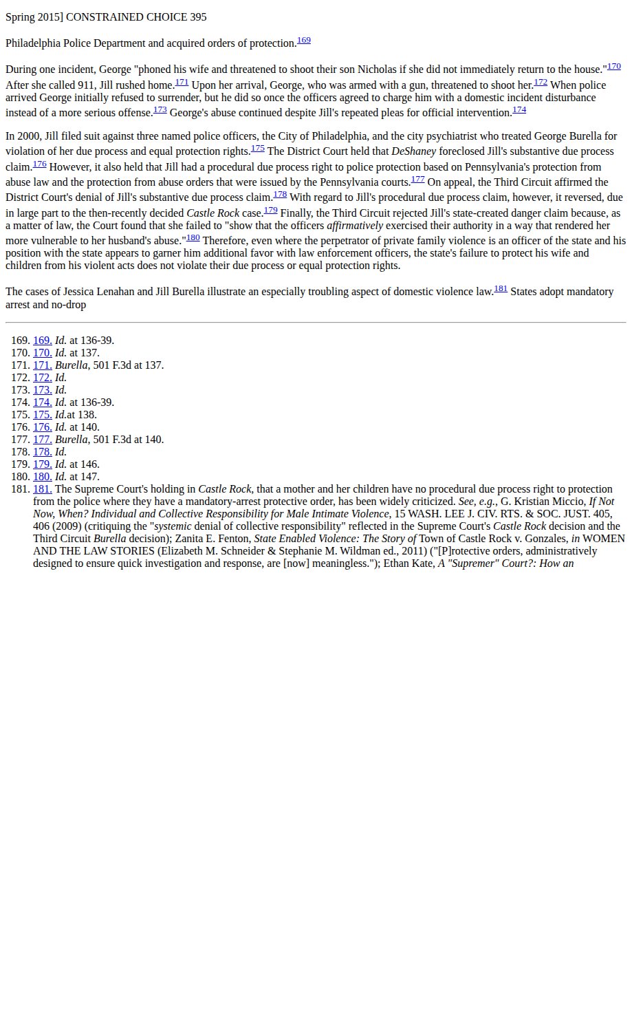Spring 2015] CONSTRAINED CHOICE 395
Philadelphia Police Department and acquired orders of protection.169
During one incident, George "phoned his wife and threatened to shoot their son Nicholas if she did not immediately return to the house."170 After she called 911, Jill rushed home.171 Upon her arrival, George, who was armed with a gun, threatened to shoot her.172 When police arrived George initially refused to surrender, but he did so once the officers agreed to charge him with a domestic incident disturbance instead of a more serious offense.173 George's abuse continued despite Jill's repeated pleas for official intervention.174
In 2000, Jill filed suit against three named police officers, the City of Philadelphia, and the city psychiatrist who treated George Burella for violation of her due process and equal protection rights.175 The District Court held that DeShaney foreclosed Jill's substantive due process claim.176 However, it also held that Jill had a procedural due process right to police protection based on Pennsylvania's protection from abuse law and the protection from abuse orders that were issued by the Pennsylvania courts.177 On appeal, the Third Circuit affirmed the District Court's denial of Jill's substantive due process claim.178 With regard to Jill's procedural due process claim, however, it reversed, due in large part to the then-recently decided Castle Rock case.179 Finally, the Third Circuit rejected Jill's state-created danger claim because, as a matter of law, the Court found that she failed to "show that the officers affirmatively exercised their authority in a way that rendered her more vulnerable to her husband's abuse."180 Therefore, even where the perpetrator of private family violence is an officer of the state and his position with the state appears to garner him additional favor with law enforcement officers, the state's failure to protect his wife and children from his violent acts does not violate their due process or equal protection rights.
The cases of Jessica Lenahan and Jill Burella illustrate an especially troubling aspect of domestic violence law.181 States adopt mandatory arrest and no-drop
169. Id. at 136-39.
170. Id. at 137.
171. Burella, 501 F.3d at 137.
172. Id.
173. Id.
174. Id. at 136-39.
175. Id. at 138.
176. Id. at 140.
177. Burella, 501 F.3d at 140.
178. Id.
179. Id. at 146.
180. Id. at 147.
181. The Supreme Court's holding in Castle Rock, that a mother and her children have no procedural due process right to protection from the police where they have a mandatory-arrest protective order, has been widely criticized. See, e.g., G. Kristian Miccio, If Not Now, When? Individual and Collective Responsibility for Male Intimate Violence, 15 WASH. LEE J. CIV. RTS. & SOC. JUST. 405, 406 (2009) (critiquing the "systemic denial of collective responsibility" reflected in the Supreme Court's Castle Rock decision and the Third Circuit Burella decision); Zanita E. Fenton, State Enabled Violence: The Story of Town of Castle Rock v. Gonzales, in WOMEN AND THE LAW STORIES (Elizabeth M. Schneider & Stephanie M. Wildman ed., 2011) ("[P]rotective orders, administratively designed to ensure quick investigation and response, are [now] meaningless."); Ethan Kate, A "Supremer" Court?: How an